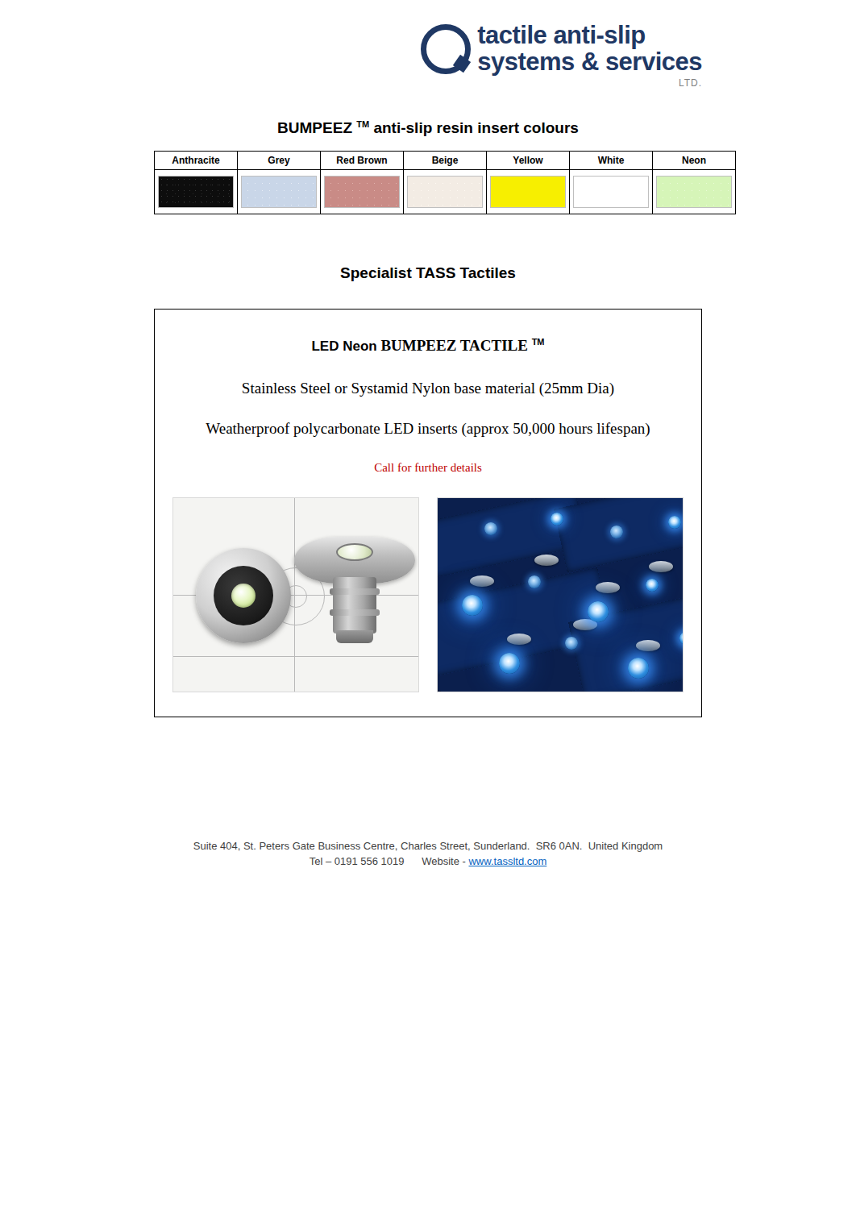tactile anti-slipsystems & services
LTD.
BUMPEEZ TM anti-slip resin insert colours
| Anthracite | Grey | Red Brown | Beige | Yellow | White | Neon |
| --- | --- | --- | --- | --- | --- | --- |
Specialist TASS Tactiles
LED Neon BUMPEEZ TACTILE TM
Stainless Steel or Systamid Nylon base material (25mm Dia)
Weatherproof polycarbonate LED inserts (approx 50,000 hours lifespan)
Call for further details
Suite 404, St. Peters Gate Business Centre, Charles Street, Sunderland. SR6 0AN. United Kingdom
Tel – 0191 556 1019 Website - www.tassltd.com